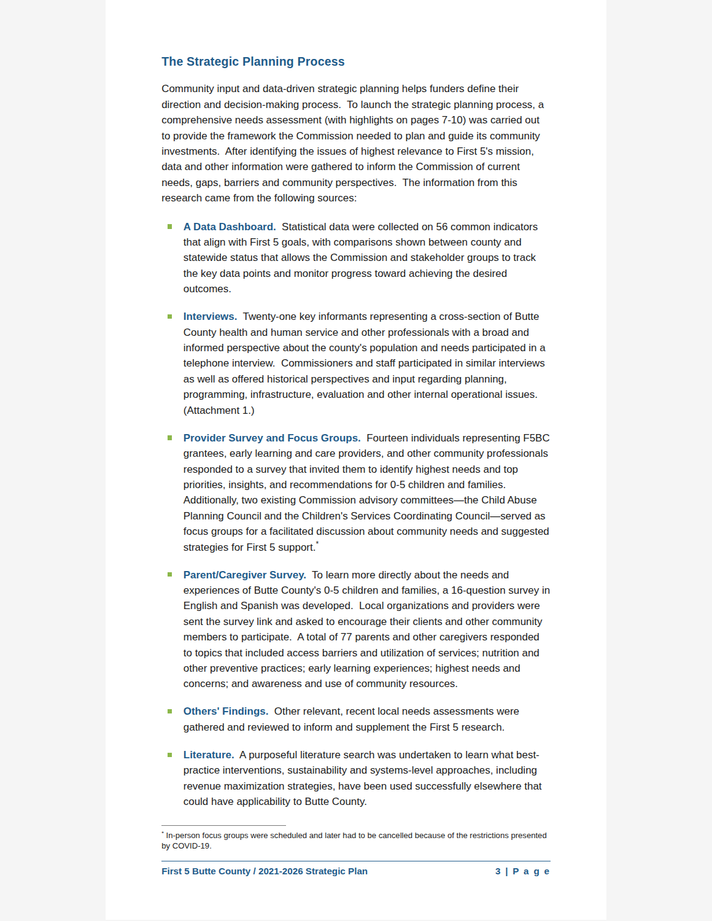The Strategic Planning Process
Community input and data-driven strategic planning helps funders define their direction and decision-making process. To launch the strategic planning process, a comprehensive needs assessment (with highlights on pages 7-10) was carried out to provide the framework the Commission needed to plan and guide its community investments. After identifying the issues of highest relevance to First 5's mission, data and other information were gathered to inform the Commission of current needs, gaps, barriers and community perspectives. The information from this research came from the following sources:
A Data Dashboard. Statistical data were collected on 56 common indicators that align with First 5 goals, with comparisons shown between county and statewide status that allows the Commission and stakeholder groups to track the key data points and monitor progress toward achieving the desired outcomes.
Interviews. Twenty-one key informants representing a cross-section of Butte County health and human service and other professionals with a broad and informed perspective about the county's population and needs participated in a telephone interview. Commissioners and staff participated in similar interviews as well as offered historical perspectives and input regarding planning, programming, infrastructure, evaluation and other internal operational issues. (Attachment 1.)
Provider Survey and Focus Groups. Fourteen individuals representing F5BC grantees, early learning and care providers, and other community professionals responded to a survey that invited them to identify highest needs and top priorities, insights, and recommendations for 0-5 children and families. Additionally, two existing Commission advisory committees—the Child Abuse Planning Council and the Children's Services Coordinating Council—served as focus groups for a facilitated discussion about community needs and suggested strategies for First 5 support.*
Parent/Caregiver Survey. To learn more directly about the needs and experiences of Butte County's 0-5 children and families, a 16-question survey in English and Spanish was developed. Local organizations and providers were sent the survey link and asked to encourage their clients and other community members to participate. A total of 77 parents and other caregivers responded to topics that included access barriers and utilization of services; nutrition and other preventive practices; early learning experiences; highest needs and concerns; and awareness and use of community resources.
Others' Findings. Other relevant, recent local needs assessments were gathered and reviewed to inform and supplement the First 5 research.
Literature. A purposeful literature search was undertaken to learn what best-practice interventions, sustainability and systems-level approaches, including revenue maximization strategies, have been used successfully elsewhere that could have applicability to Butte County.
* In-person focus groups were scheduled and later had to be cancelled because of the restrictions presented by COVID-19.
First 5 Butte County / 2021-2026 Strategic Plan 3 | P a g e